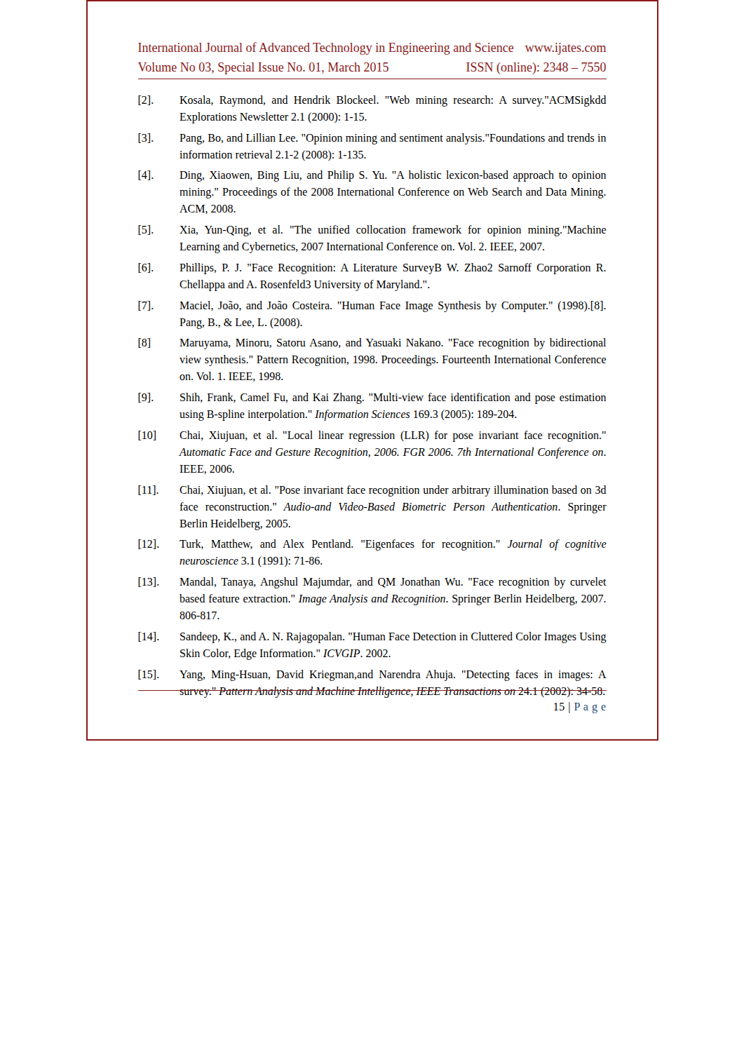International Journal of Advanced Technology in Engineering and Science www.ijates.com
Volume No 03, Special Issue No. 01, March 2015 ISSN (online): 2348 – 7550
[2]. Kosala, Raymond, and Hendrik Blockeel. "Web mining research: A survey."ACMSigkdd Explorations Newsletter 2.1 (2000): 1-15.
[3]. Pang, Bo, and Lillian Lee. "Opinion mining and sentiment analysis."Foundations and trends in information retrieval 2.1-2 (2008): 1-135.
[4]. Ding, Xiaowen, Bing Liu, and Philip S. Yu. "A holistic lexicon-based approach to opinion mining." Proceedings of the 2008 International Conference on Web Search and Data Mining. ACM, 2008.
[5]. Xia, Yun-Qing, et al. "The unified collocation framework for opinion mining."Machine Learning and Cybernetics, 2007 International Conference on. Vol. 2. IEEE, 2007.
[6]. Phillips, P. J. "Face Recognition: A Literature SurveyB W. Zhao2 Sarnoff Corporation R. Chellappa and A. Rosenfeld3 University of Maryland.".
[7]. Maciel, João, and João Costeira. "Human Face Image Synthesis by Computer." (1998).[8]. Pang, B., & Lee, L. (2008).
[8] Maruyama, Minoru, Satoru Asano, and Yasuaki Nakano. "Face recognition by bidirectional view synthesis." Pattern Recognition, 1998. Proceedings. Fourteenth International Conference on. Vol. 1. IEEE, 1998.
[9]. Shih, Frank, Camel Fu, and Kai Zhang. "Multi-view face identification and pose estimation using B-spline interpolation." Information Sciences 169.3 (2005): 189-204.
[10] Chai, Xiujuan, et al. "Local linear regression (LLR) for pose invariant face recognition." Automatic Face and Gesture Recognition, 2006. FGR 2006. 7th International Conference on. IEEE, 2006.
[11]. Chai, Xiujuan, et al. "Pose invariant face recognition under arbitrary illumination based on 3d face reconstruction." Audio-and Video-Based Biometric Person Authentication. Springer Berlin Heidelberg, 2005.
[12]. Turk, Matthew, and Alex Pentland. "Eigenfaces for recognition." Journal of cognitive neuroscience 3.1 (1991): 71-86.
[13]. Mandal, Tanaya, Angshul Majumdar, and QM Jonathan Wu. "Face recognition by curvelet based feature extraction." Image Analysis and Recognition. Springer Berlin Heidelberg, 2007. 806-817.
[14]. Sandeep, K., and A. N. Rajagopalan. "Human Face Detection in Cluttered Color Images Using Skin Color, Edge Information." ICVGIP. 2002.
[15]. Yang, Ming-Hsuan, David Kriegman,and Narendra Ahuja. "Detecting faces in images: A survey." Pattern Analysis and Machine Intelligence, IEEE Transactions on 24.1 (2002): 34-58.
15 | P a g e